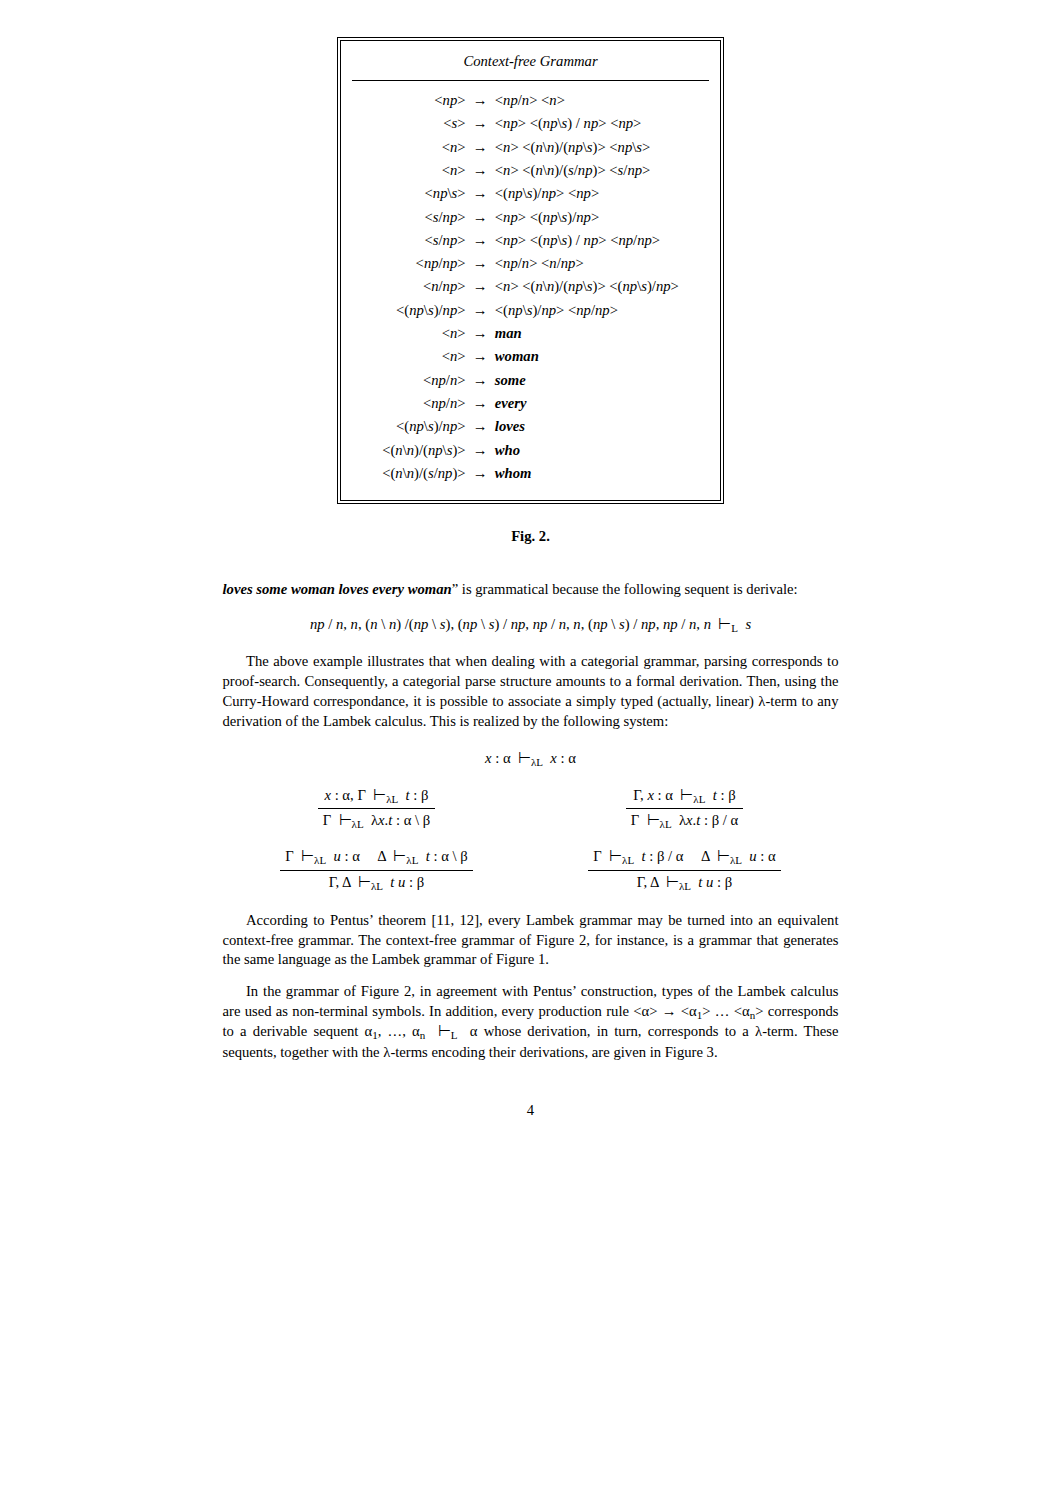Context-free Grammar
| < np > | → | < np / n > < n > |
| < s > | → | < np > <( np \ s ) / np > < np > |
| < n > | → | < n > <( n \ n )/( np \ s )> < np \ s > |
| < n > | → | < n > <( n \ n )/( s / np )> < s / np > |
| < np \ s > | → | <( np \ s )/ np > < np > |
| < s / np > | → | < np > <( np \ s )/ np > |
| < s / np > | → | < np > <( np \ s ) / np > < np / np > |
| < np / np > | → | < np / n > < n / np > |
| < n / np > | → | < n > <( n \ n )/( np \ s )> <( np \ s )/ np > |
| <( np \ s )/ np > | → | <( np \ s )/ np > < np / np > |
| < n > | → | man |
| < n > | → | woman |
| < np / n > | → | some |
| < np / n > | → | every |
| <( np \ s )/ np > | → | loves |
| <( n \ n )/( np \ s )> | → | who |
| <( n \ n )/( s / np )> | → | whom |
Fig. 2.
loves some woman loves every woman” is grammatical because the following sequent is derivale:
np / n, n, (n \ n) /(np \ s), (np \ s) / np, np / n, n, (np \ s) / np, np / n, n ⊢L s
The above example illustrates that when dealing with a categorial grammar, parsing corresponds to proof-search. Consequently, a categorial parse structure amounts to a formal derivation. Then, using the Curry-Howard correspondance, it is possible to associate a simply typed (actually, linear) λ-term to any derivation of the Lambek calculus. This is realized by the following system:
x : α ⊢λL x : α
| x : α, Γ ⊢ λL t : β Γ ⊢ λL λ x . t : α \ β | Γ, x : α ⊢ λL t : β Γ ⊢ λL λ x . t : β / α |
| Γ ⊢ λL u : α Δ ⊢ λL t : α \ β Γ, Δ ⊢ λL t u : β | Γ ⊢ λL t : β / α Δ ⊢ λL u : α Γ, Δ ⊢ λL t u : β |
According to Pentus’ theorem [11, 12], every Lambek grammar may be turned into an equivalent context-free grammar. The context-free grammar of Figure 2, for instance, is a grammar that generates the same language as the Lambek grammar of Figure 1.
In the grammar of Figure 2, in agreement with Pentus’ construction, types of the Lambek calculus are used as non-terminal symbols. In addition, every production rule <α> → <α1> … <αn> corresponds to a derivable sequent α1, …, αn ⊢L α whose derivation, in turn, corresponds to a λ-term. These sequents, together with the λ-terms encoding their derivations, are given in Figure 3.
4